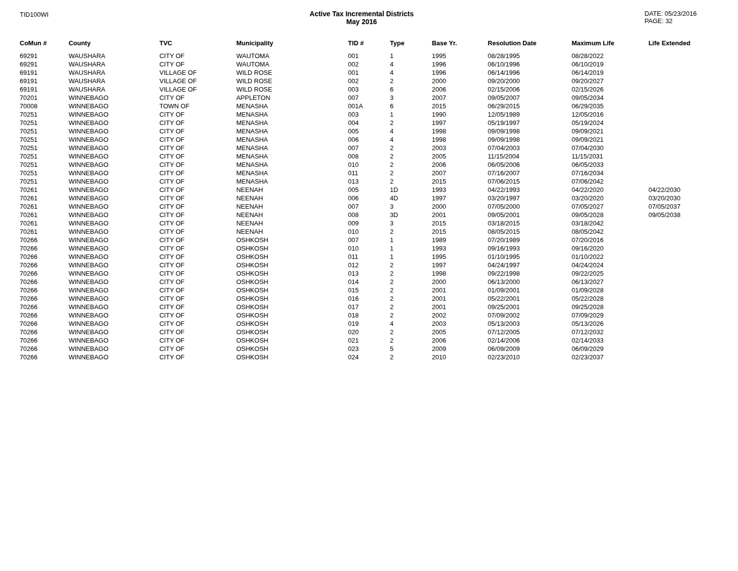TID100WI
Active Tax Incremental Districts
May 2016
DATE: 05/23/2016
PAGE: 32
| CoMun # | County | TVC | Municipality | TID # | Type | Base Yr. | Resolution Date | Maximum Life | Life Extended |
| --- | --- | --- | --- | --- | --- | --- | --- | --- | --- |
| 69291 | WAUSHARA | CITY OF | WAUTOMA | 001 | 1 | 1995 | 08/28/1995 | 08/28/2022 | |
| 69291 | WAUSHARA | CITY OF | WAUTOMA | 002 | 4 | 1996 | 06/10/1996 | 06/10/2019 | |
| 69191 | WAUSHARA | VILLAGE OF | WILD ROSE | 001 | 4 | 1996 | 06/14/1996 | 06/14/2019 | |
| 69191 | WAUSHARA | VILLAGE OF | WILD ROSE | 002 | 2 | 2000 | 09/20/2000 | 09/20/2027 | |
| 69191 | WAUSHARA | VILLAGE OF | WILD ROSE | 003 | 6 | 2006 | 02/15/2006 | 02/15/2026 | |
| 70201 | WINNEBAGO | CITY OF | APPLETON | 007 | 3 | 2007 | 09/05/2007 | 09/05/2034 | |
| 70008 | WINNEBAGO | TOWN OF | MENASHA | 001A | 6 | 2015 | 06/29/2015 | 06/29/2035 | |
| 70251 | WINNEBAGO | CITY OF | MENASHA | 003 | 1 | 1990 | 12/05/1989 | 12/05/2016 | |
| 70251 | WINNEBAGO | CITY OF | MENASHA | 004 | 2 | 1997 | 05/19/1997 | 05/19/2024 | |
| 70251 | WINNEBAGO | CITY OF | MENASHA | 005 | 4 | 1998 | 09/09/1998 | 09/09/2021 | |
| 70251 | WINNEBAGO | CITY OF | MENASHA | 006 | 4 | 1998 | 09/09/1998 | 09/09/2021 | |
| 70251 | WINNEBAGO | CITY OF | MENASHA | 007 | 2 | 2003 | 07/04/2003 | 07/04/2030 | |
| 70251 | WINNEBAGO | CITY OF | MENASHA | 008 | 2 | 2005 | 11/15/2004 | 11/15/2031 | |
| 70251 | WINNEBAGO | CITY OF | MENASHA | 010 | 2 | 2006 | 06/05/2006 | 06/05/2033 | |
| 70251 | WINNEBAGO | CITY OF | MENASHA | 011 | 2 | 2007 | 07/16/2007 | 07/16/2034 | |
| 70251 | WINNEBAGO | CITY OF | MENASHA | 013 | 2 | 2015 | 07/06/2015 | 07/06/2042 | |
| 70261 | WINNEBAGO | CITY OF | NEENAH | 005 | 1D | 1993 | 04/22/1993 | 04/22/2020 | 04/22/2030 |
| 70261 | WINNEBAGO | CITY OF | NEENAH | 006 | 4D | 1997 | 03/20/1997 | 03/20/2020 | 03/20/2030 |
| 70261 | WINNEBAGO | CITY OF | NEENAH | 007 | 3 | 2000 | 07/05/2000 | 07/05/2027 | 07/05/2037 |
| 70261 | WINNEBAGO | CITY OF | NEENAH | 008 | 3D | 2001 | 09/05/2001 | 09/05/2028 | 09/05/2038 |
| 70261 | WINNEBAGO | CITY OF | NEENAH | 009 | 3 | 2015 | 03/18/2015 | 03/18/2042 | |
| 70261 | WINNEBAGO | CITY OF | NEENAH | 010 | 2 | 2015 | 08/05/2015 | 08/05/2042 | |
| 70266 | WINNEBAGO | CITY OF | OSHKOSH | 007 | 1 | 1989 | 07/20/1989 | 07/20/2016 | |
| 70266 | WINNEBAGO | CITY OF | OSHKOSH | 010 | 1 | 1993 | 09/16/1993 | 09/16/2020 | |
| 70266 | WINNEBAGO | CITY OF | OSHKOSH | 011 | 1 | 1995 | 01/10/1995 | 01/10/2022 | |
| 70266 | WINNEBAGO | CITY OF | OSHKOSH | 012 | 2 | 1997 | 04/24/1997 | 04/24/2024 | |
| 70266 | WINNEBAGO | CITY OF | OSHKOSH | 013 | 2 | 1998 | 09/22/1998 | 09/22/2025 | |
| 70266 | WINNEBAGO | CITY OF | OSHKOSH | 014 | 2 | 2000 | 06/13/2000 | 06/13/2027 | |
| 70266 | WINNEBAGO | CITY OF | OSHKOSH | 015 | 2 | 2001 | 01/09/2001 | 01/09/2028 | |
| 70266 | WINNEBAGO | CITY OF | OSHKOSH | 016 | 2 | 2001 | 05/22/2001 | 05/22/2028 | |
| 70266 | WINNEBAGO | CITY OF | OSHKOSH | 017 | 2 | 2001 | 09/25/2001 | 09/25/2028 | |
| 70266 | WINNEBAGO | CITY OF | OSHKOSH | 018 | 2 | 2002 | 07/09/2002 | 07/09/2029 | |
| 70266 | WINNEBAGO | CITY OF | OSHKOSH | 019 | 4 | 2003 | 05/13/2003 | 05/13/2026 | |
| 70266 | WINNEBAGO | CITY OF | OSHKOSH | 020 | 2 | 2005 | 07/12/2005 | 07/12/2032 | |
| 70266 | WINNEBAGO | CITY OF | OSHKOSH | 021 | 2 | 2006 | 02/14/2006 | 02/14/2033 | |
| 70266 | WINNEBAGO | CITY OF | OSHKOSH | 023 | 5 | 2009 | 06/09/2009 | 06/09/2029 | |
| 70266 | WINNEBAGO | CITY OF | OSHKOSH | 024 | 2 | 2010 | 02/23/2010 | 02/23/2037 | |